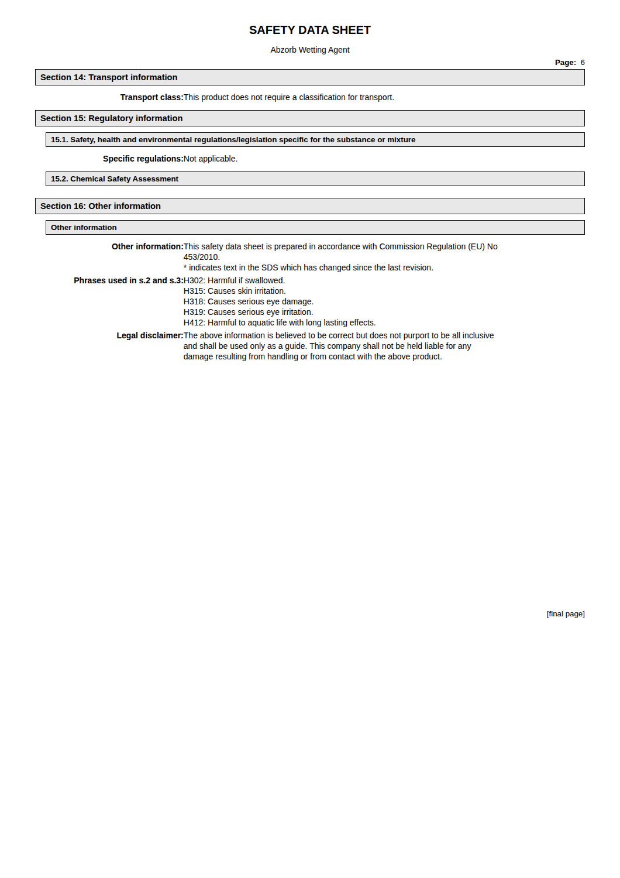SAFETY DATA SHEET
Abzorb Wetting Agent
Page: 6
Section 14: Transport information
| Transport class: | This product does not require a classification for transport. |
Section 15: Regulatory information
15.1. Safety, health and environmental regulations/legislation specific for the substance or mixture
| Specific regulations: | Not applicable. |
15.2. Chemical Safety Assessment
Section 16: Other information
Other information
| Other information: | This safety data sheet is prepared in accordance with Commission Regulation (EU) No 453/2010. * indicates text in the SDS which has changed since the last revision. |
| Phrases used in s.2 and s.3: | H302: Harmful if swallowed. H315: Causes skin irritation. H318: Causes serious eye damage. H319: Causes serious eye irritation. H412: Harmful to aquatic life with long lasting effects. |
| Legal disclaimer: | The above information is believed to be correct but does not purport to be all inclusive and shall be used only as a guide. This company shall not be held liable for any damage resulting from handling or from contact with the above product. |
[final page]